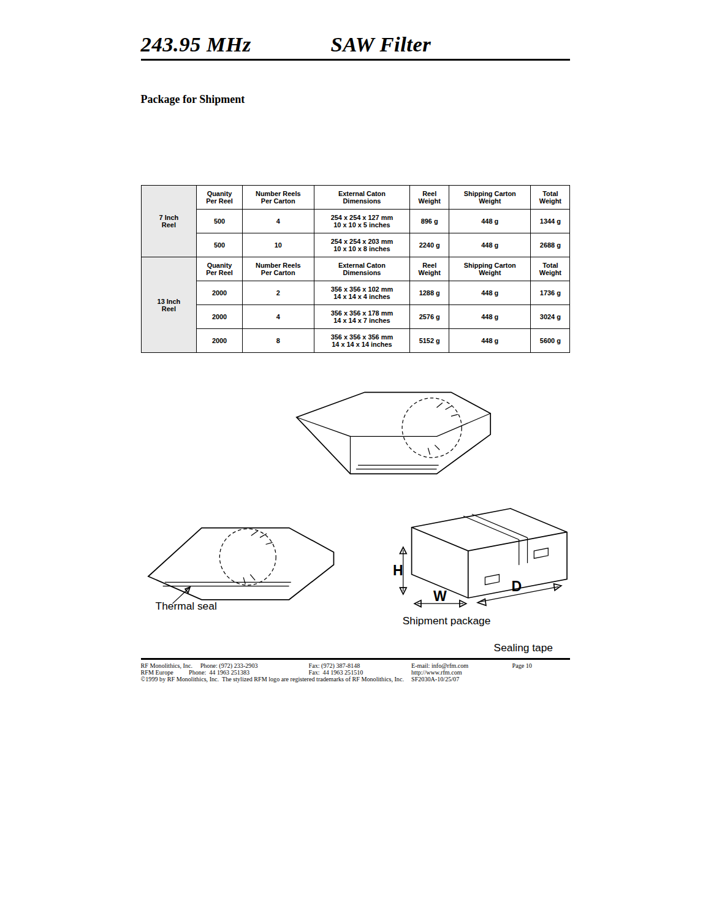243.95 MHz SAW Filter
Package for Shipment
| 7 Inch Reel | Quanity Per Reel | Number Reels Per Carton | External Caton Dimensions | Reel Weight | Shipping Carton Weight | Total Weight |
| 500 | 4 | 254 x 254 x 127 mm 10 x 10 x 5 inches | 896 g | 448 g | 1344 g |
| 500 | 10 | 254 x 254 x 203 mm 10 x 10 x 8 inches | 2240 g | 448 g | 2688 g |
| 13 Inch Reel | Quanity Per Reel | Number Reels Per Carton | External Caton Dimensions | Reel Weight | Shipping Carton Weight | Total Weight |
| 2000 | 2 | 356 x 356 x 102 mm 14 x 14 x 4 inches | 1288 g | 448 g | 1736 g |
| 2000 | 4 | 356 x 356 x 178 mm 14 x 14 x 7 inches | 2576 g | 448 g | 3024 g |
| 2000 | 8 | 356 x 356 x 356 mm 14 x 14 x 14 inches | 5152 g | 448 g | 5600 g |
Thermal seal
H W D
Shipment package
Sealing tape
| RF Monolithics, Inc. Phone: (972) 233-2903 | Fax: (972) 387-8148 | E-mail: info@rfm.com | Page 10 |
| RFM Europe Phone: 44 1963 251383 | Fax: 44 1963 251510 | http://www.rfm.com | |
| ©1999 by RF Monolithics, Inc. The stylized RFM logo are registered trademarks of RF Monolithics, Inc. | SF2030A-10/25/07 |